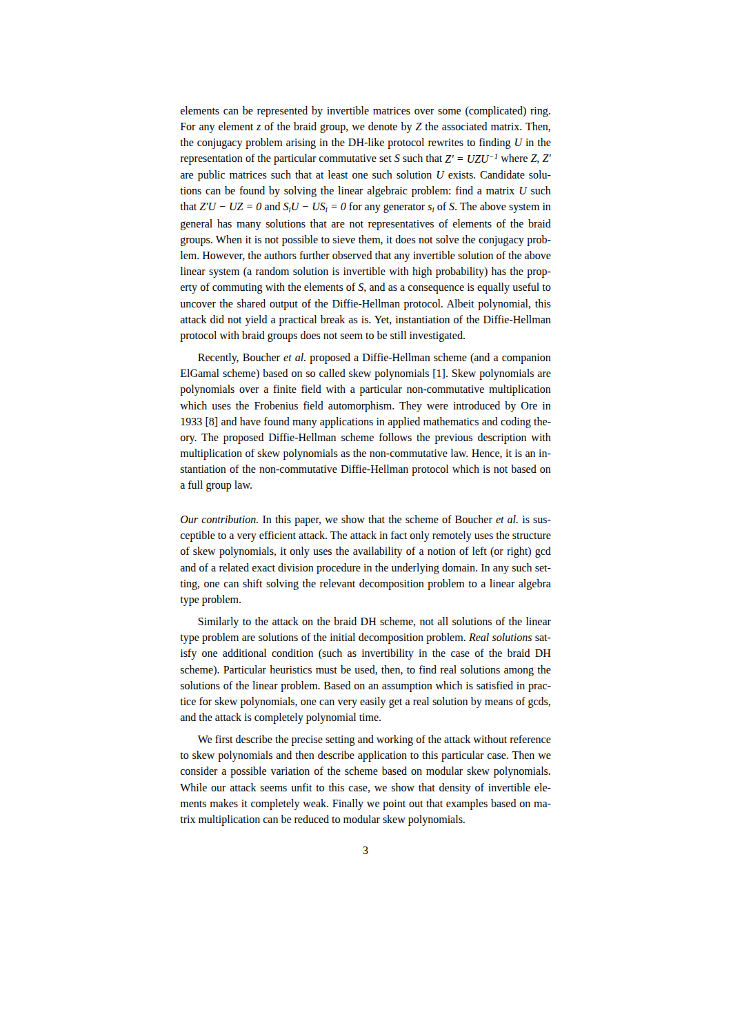elements can be represented by invertible matrices over some (complicated) ring. For any element z of the braid group, we denote by Z the associated matrix. Then, the conjugacy problem arising in the DH-like protocol rewrites to finding U in the representation of the particular commutative set S such that Z′ = UZU−1 where Z, Z′ are public matrices such that at least one such solution U exists. Candidate solutions can be found by solving the linear algebraic problem: find a matrix U such that Z′U − UZ = 0 and SiU − USi = 0 for any generator si of S. The above system in general has many solutions that are not representatives of elements of the braid groups. When it is not possible to sieve them, it does not solve the conjugacy problem. However, the authors further observed that any invertible solution of the above linear system (a random solution is invertible with high probability) has the property of commuting with the elements of S, and as a consequence is equally useful to uncover the shared output of the Diffie-Hellman protocol. Albeit polynomial, this attack did not yield a practical break as is. Yet, instantiation of the Diffie-Hellman protocol with braid groups does not seem to be still investigated.
Recently, Boucher et al. proposed a Diffie-Hellman scheme (and a companion ElGamal scheme) based on so called skew polynomials [1]. Skew polynomials are polynomials over a finite field with a particular non-commutative multiplication which uses the Frobenius field automorphism. They were introduced by Ore in 1933 [8] and have found many applications in applied mathematics and coding theory. The proposed Diffie-Hellman scheme follows the previous description with multiplication of skew polynomials as the non-commutative law. Hence, it is an instantiation of the non-commutative Diffie-Hellman protocol which is not based on a full group law.
Our contribution. In this paper, we show that the scheme of Boucher et al. is susceptible to a very efficient attack. The attack in fact only remotely uses the structure of skew polynomials, it only uses the availability of a notion of left (or right) gcd and of a related exact division procedure in the underlying domain. In any such setting, one can shift solving the relevant decomposition problem to a linear algebra type problem.
Similarly to the attack on the braid DH scheme, not all solutions of the linear type problem are solutions of the initial decomposition problem. Real solutions satisfy one additional condition (such as invertibility in the case of the braid DH scheme). Particular heuristics must be used, then, to find real solutions among the solutions of the linear problem. Based on an assumption which is satisfied in practice for skew polynomials, one can very easily get a real solution by means of gcds, and the attack is completely polynomial time.
We first describe the precise setting and working of the attack without reference to skew polynomials and then describe application to this particular case. Then we consider a possible variation of the scheme based on modular skew polynomials. While our attack seems unfit to this case, we show that density of invertible elements makes it completely weak. Finally we point out that examples based on matrix multiplication can be reduced to modular skew polynomials.
3